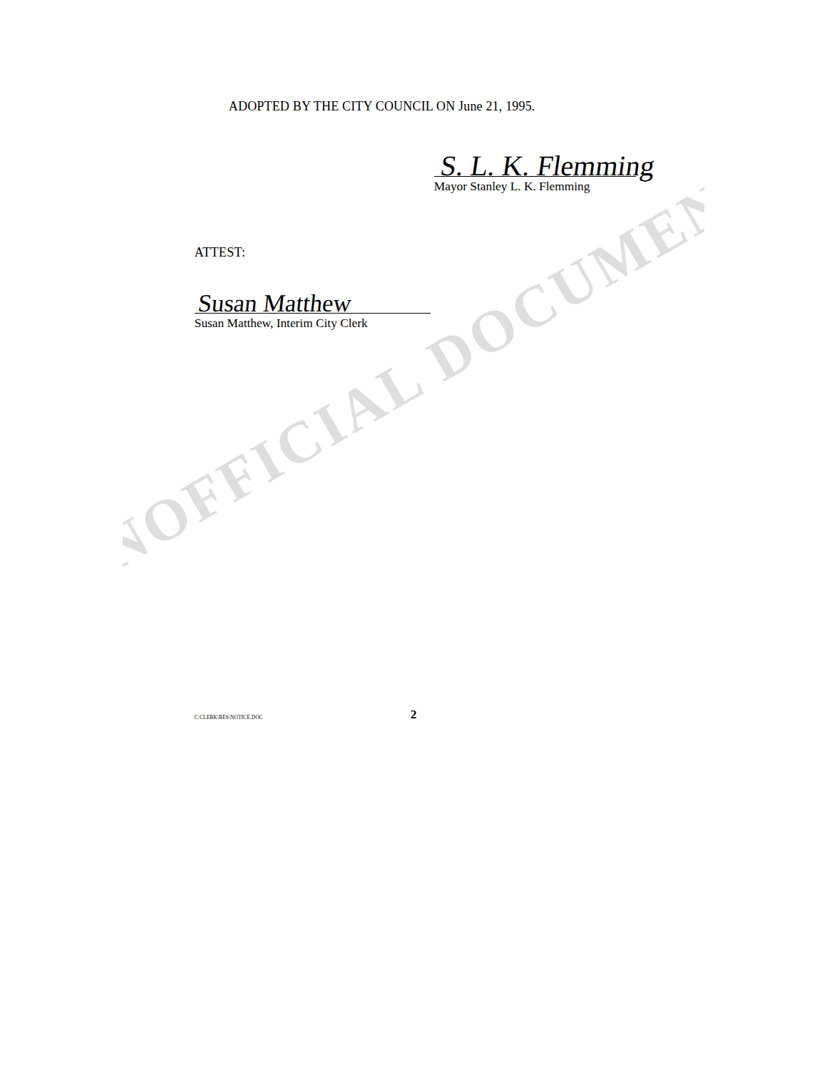UNOFFICIAL DOCUMENT
ADOPTED BY THE CITY COUNCIL ON June 21, 1995.
S. L. K. Flemming
Mayor Stanley L. K. Flemming
ATTEST:
Susan Matthew
Susan Matthew, Interim City Clerk
C:CLERK\RES\NOTICE.DOC
2